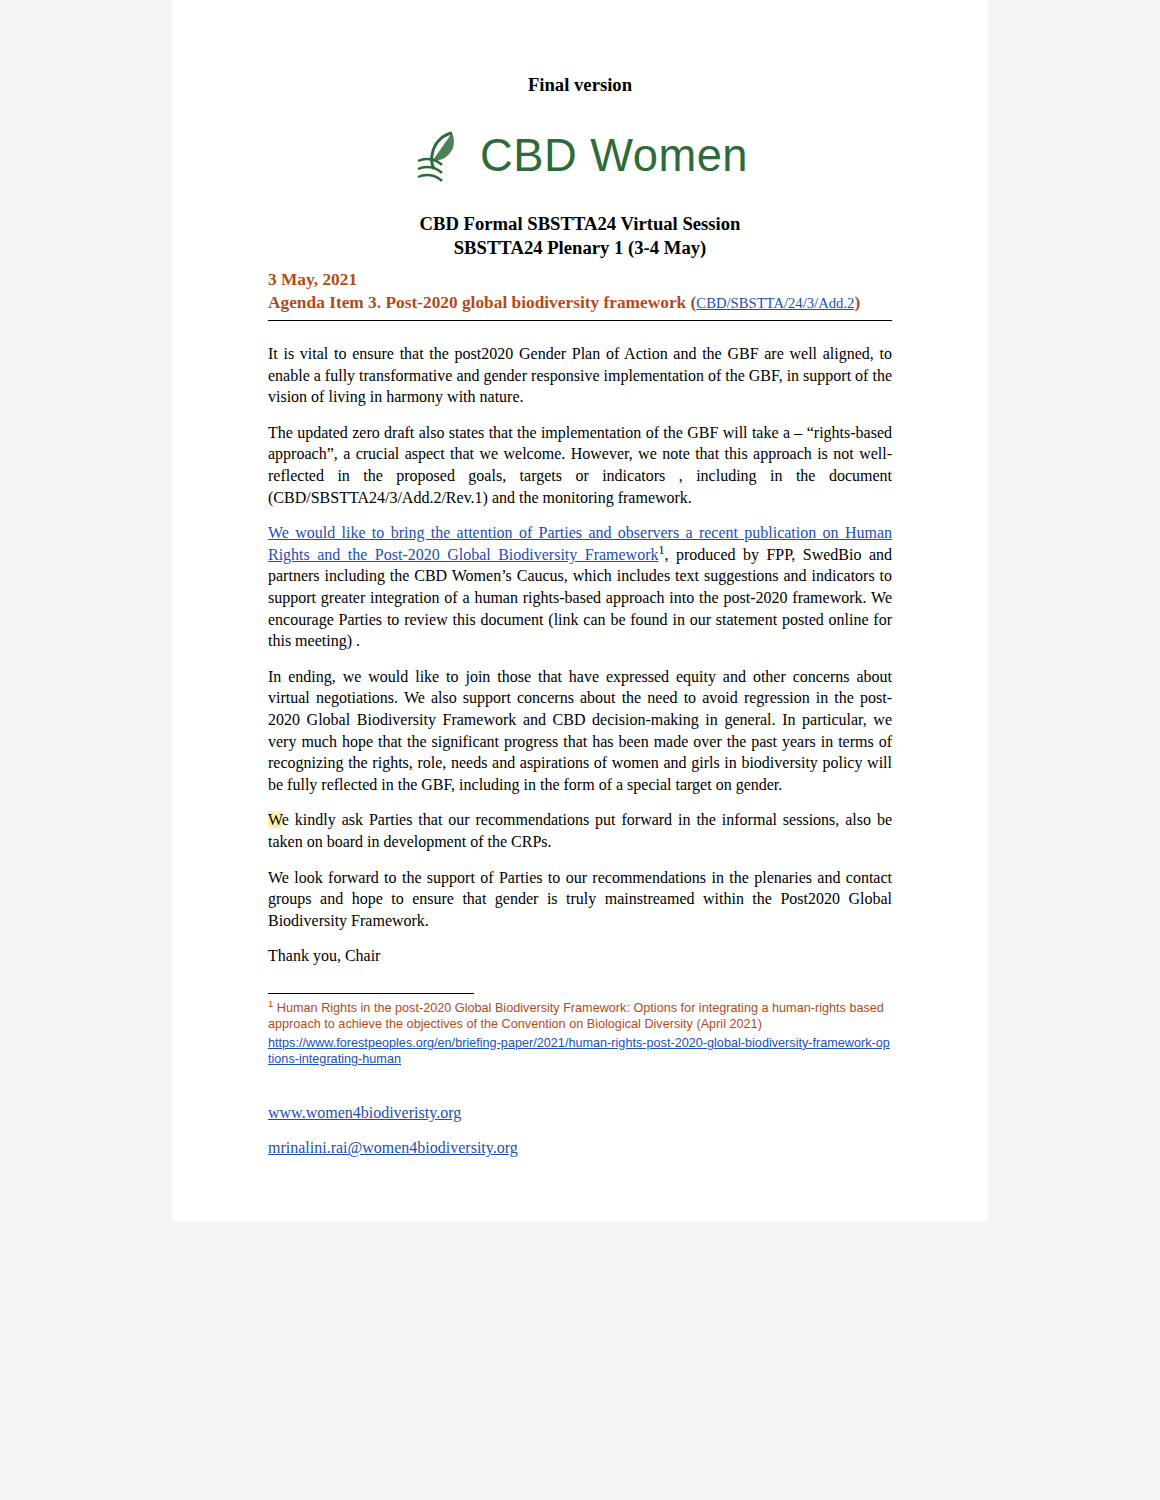Final version
CBD Women
CBD Formal SBSTTA24 Virtual Session
SBSTTA24 Plenary 1 (3-4 May)
3 May, 2021
Agenda Item 3. Post-2020 global biodiversity framework (CBD/SBSTTA/24/3/Add.2)
It is vital to ensure that the post2020 Gender Plan of Action and the GBF are well aligned, to enable a fully transformative and gender responsive implementation of the GBF, in support of the vision of living in harmony with nature.
The updated zero draft also states that the implementation of the GBF will take a – “rights-based approach”, a crucial aspect that we welcome. However, we note that this approach is not well-reflected in the proposed goals, targets or indicators , including in the document (CBD/SBSTTA24/3/Add.2/Rev.1) and the monitoring framework.
We would like to bring the attention of Parties and observers a recent publication on Human Rights and the Post-2020 Global Biodiversity Framework1, produced by FPP, SwedBio and partners including the CBD Women’s Caucus, which includes text suggestions and indicators to support greater integration of a human rights-based approach into the post-2020 framework. We encourage Parties to review this document (link can be found in our statement posted online for this meeting) .
In ending, we would like to join those that have expressed equity and other concerns about virtual negotiations. We also support concerns about the need to avoid regression in the post-2020 Global Biodiversity Framework and CBD decision-making in general. In particular, we very much hope that the significant progress that has been made over the past years in terms of recognizing the rights, role, needs and aspirations of women and girls in biodiversity policy will be fully reflected in the GBF, including in the form of a special target on gender.
We kindly ask Parties that our recommendations put forward in the informal sessions, also be taken on board in development of the CRPs.
We look forward to the support of Parties to our recommendations in the plenaries and contact groups and hope to ensure that gender is truly mainstreamed within the Post2020 Global Biodiversity Framework.
Thank you, Chair
1 Human Rights in the post-2020 Global Biodiversity Framework: Options for integrating a human-rights based approach to achieve the objectives of the Convention on Biological Diversity (April 2021)
https://www.forestpeoples.org/en/briefing-paper/2021/human-rights-post-2020-global-biodiversity-framework-options-integrating-human
www.women4biodiveristy.org
mrinalini.rai@women4biodiversity.org